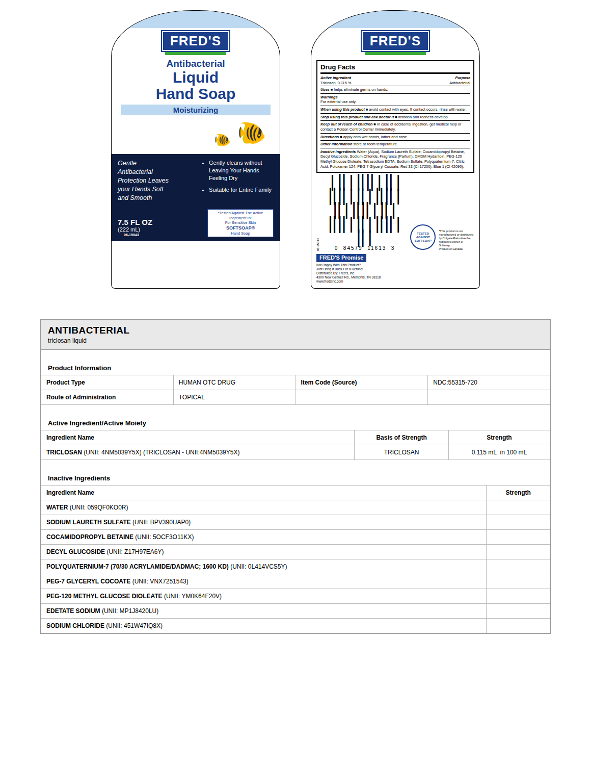FRED'S
Antibacterial
Liquid
Hand Soap
Moisturizing
🐠
🐠
Gentle
Antibacterial
Protection Leaves
your Hands Soft
and Smooth
Gently cleans without Leaving Your Hands Feeling Dry
Suitable for Entire Family
7.5 FL OZ (222 mL)
06-15043
*Tested Against The Active Ingredient In:
For Sensitive Skin
SOFTSOAP®
Hand Soap
FRED'S
Drug Facts
Active ingredient
Triclosan 0.115 %
Purpose
Antibacterial
Uses helps eliminate germs on hands.
Warnings
For external use only.
When using this product avoid contact with eyes. If contact occurs, rinse with water.
Stop using this product and ask doctor if irritation and redness develop.
Keep out of reach of children In case of accidental ingestion, get medical help or contact a Poison Control Center immediately.
Directions apply onto wet hands, lather and rinse.
Other information store at room temperature.
Inactive ingredients Water (Aqua), Sodium Laureth Sulfate, Cocamidopropyl Betaine, Decyl Glucoside, Sodium Chloride, Fragrance (Parfum), DMDM Hydantoin, PEG-120 Methyl Glucose Dioleate, Tetrasodium EDTA, Sodium Sulfate, Polyquaternium-7, Citric Acid, Poloxamer 124, PEG-7 Glyceryl Cocoate, Red 33 (CI 17200), Blue 1 (CI 42090).
06-15044
|‖|‖‖|‖|‖‖|‖|‖‖|‖|‖‖|‖|‖‖|‖|‖‖|‖|
0 84579 11613 3
TESTED
AGAINST
SOFTSOAP
*This product is not manufactured or distributed by Colgate-Palmolive the registered owner of Softsoap.
Product of Canada
FRED'S Promise
Not Happy With This Product?
Just Bring It Back For a Refund!
Distributed By: Fred's, Inc.
4300 New Getwell Rd., Memphis, TN 38118
www.fredsinc.com
ANTIBACTERIAL
triclosan liquid
Product Information
| Product Type | HUMAN OTC DRUG | Item Code (Source) | NDC:55315-720 |
| Route of Administration | TOPICAL | | |
Active Ingredient/Active Moiety
| Ingredient Name | Basis of Strength | Strength |
| --- | --- | --- |
| TRICLOSAN (UNII: 4NM5039Y5X) (TRICLOSAN - UNII:4NM5039Y5X) | TRICLOSAN | 0.115 mL in 100 mL |
Inactive Ingredients
| Ingredient Name | Strength |
| --- | --- |
| WATER (UNII: 059QF0KO0R) | |
| SODIUM LAURETH SULFATE (UNII: BPV390UAP0) | |
| COCAMIDOPROPYL BETAINE (UNII: 5OCF3O11KX) | |
| DECYL GLUCOSIDE (UNII: Z17H97EA6Y) | |
| POLYQUATERNIUM-7 (70/30 ACRYLAMIDE/DADMAC; 1600 KD) (UNII: 0L414VCS5Y) | |
| PEG-7 GLYCERYL COCOATE (UNII: VNX7251543) | |
| PEG-120 METHYL GLUCOSE DIOLEATE (UNII: YM0K64F20V) | |
| EDETATE SODIUM (UNII: MP1J8420LU) | |
| SODIUM CHLORIDE (UNII: 451W47IQ8X) | |